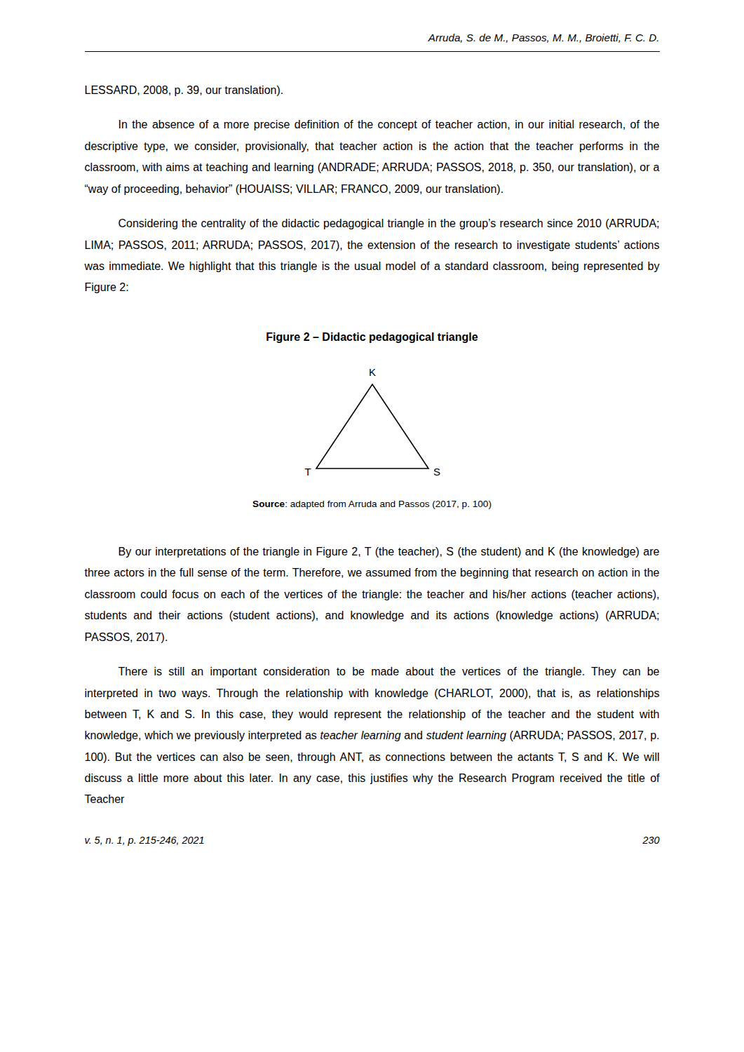Arruda, S. de M., Passos, M. M., Broietti, F. C. D.
LESSARD, 2008, p. 39, our translation).
In the absence of a more precise definition of the concept of teacher action, in our initial research, of the descriptive type, we consider, provisionally, that teacher action is the action that the teacher performs in the classroom, with aims at teaching and learning (ANDRADE; ARRUDA; PASSOS, 2018, p. 350, our translation), or a “way of proceeding, behavior” (HOUAISS; VILLAR; FRANCO, 2009, our translation).
Considering the centrality of the didactic pedagogical triangle in the group’s research since 2010 (ARRUDA; LIMA; PASSOS, 2011; ARRUDA; PASSOS, 2017), the extension of the research to investigate students’ actions was immediate. We highlight that this triangle is the usual model of a standard classroom, being represented by Figure 2:
Figure 2 – Didactic pedagogical triangle
K T S
Source: adapted from Arruda and Passos (2017, p. 100)
By our interpretations of the triangle in Figure 2, T (the teacher), S (the student) and K (the knowledge) are three actors in the full sense of the term. Therefore, we assumed from the beginning that research on action in the classroom could focus on each of the vertices of the triangle: the teacher and his/her actions (teacher actions), students and their actions (student actions), and knowledge and its actions (knowledge actions) (ARRUDA; PASSOS, 2017).
There is still an important consideration to be made about the vertices of the triangle. They can be interpreted in two ways. Through the relationship with knowledge (CHARLOT, 2000), that is, as relationships between T, K and S. In this case, they would represent the relationship of the teacher and the student with knowledge, which we previously interpreted as teacher learning and student learning (ARRUDA; PASSOS, 2017, p. 100). But the vertices can also be seen, through ANT, as connections between the actants T, S and K. We will discuss a little more about this later. In any case, this justifies why the Research Program received the title of Teacher
v. 5, n. 1, p. 215-246, 2021 230